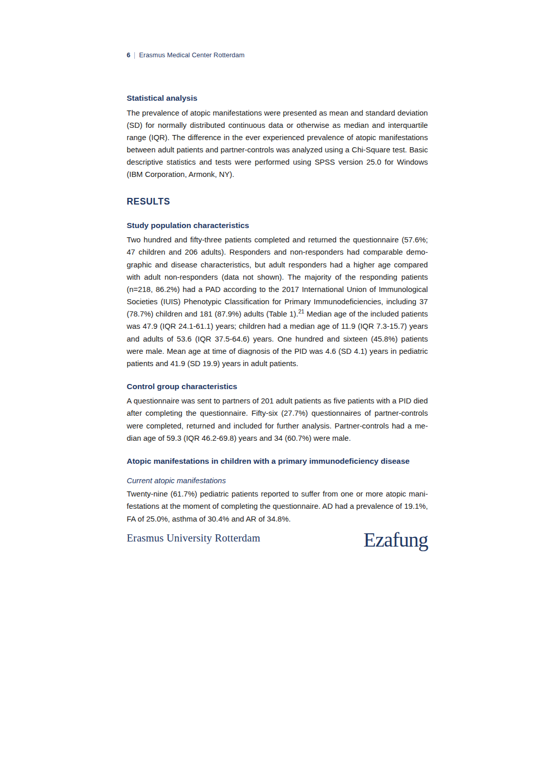6 Erasmus Medical Center Rotterdam
Statistical analysis
The prevalence of atopic manifestations were presented as mean and standard deviation (SD) for normally distributed continuous data or otherwise as median and interquartile range (IQR). The difference in the ever experienced prevalence of atopic manifestations between adult patients and partner-controls was analyzed using a Chi-Square test. Basic descriptive statistics and tests were performed using SPSS version 25.0 for Windows (IBM Corporation, Armonk, NY).
Results
Study population characteristics
Two hundred and fifty-three patients completed and returned the questionnaire (57.6%; 47 children and 206 adults). Responders and non-responders had comparable demographic and disease characteristics, but adult responders had a higher age compared with adult non-responders (data not shown). The majority of the responding patients (n=218, 86.2%) had a PAD according to the 2017 International Union of Immunological Societies (IUIS) Phenotypic Classification for Primary Immunodeficiencies, including 37 (78.7%) children and 181 (87.9%) adults (Table 1).21 Median age of the included patients was 47.9 (IQR 24.1-61.1) years; children had a median age of 11.9 (IQR 7.3-15.7) years and adults of 53.6 (IQR 37.5-64.6) years. One hundred and sixteen (45.8%) patients were male. Mean age at time of diagnosis of the PID was 4.6 (SD 4.1) years in pediatric patients and 41.9 (SD 19.9) years in adult patients.
Control group characteristics
A questionnaire was sent to partners of 201 adult patients as five patients with a PID died after completing the questionnaire. Fifty-six (27.7%) questionnaires of partner-controls were completed, returned and included for further analysis. Partner-controls had a median age of 59.3 (IQR 46.2-69.8) years and 34 (60.7%) were male.
Atopic manifestations in children with a primary immunodeficiency disease
Current atopic manifestations
Twenty-nine (61.7%) pediatric patients reported to suffer from one or more atopic manifestations at the moment of completing the questionnaire. AD had a prevalence of 19.1%, FA of 25.0%, asthma of 30.4% and AR of 34.8%.
Erasmus University Rotterdam
Ezafung